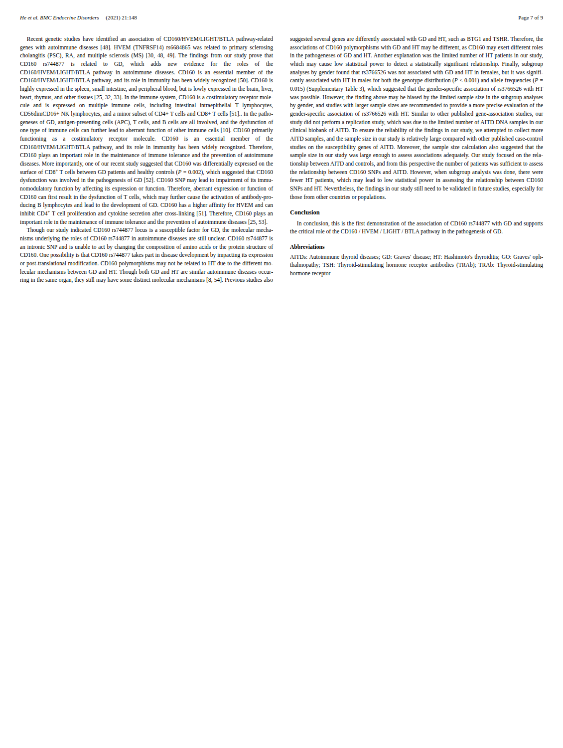He et al. BMC Endocrine Disorders (2021) 21:148
Page 7 of 9
Recent genetic studies have identified an association of CD160/HVEM/LIGHT/BTLA pathway-related genes with autoimmune diseases [48]. HVEM (TNFRSF14) rs6684865 was related to primary sclerosing cholangitis (PSC), RA, and multiple sclerosis (MS) [30, 48, 49]. The findings from our study prove that CD160 rs744877 is related to GD, which adds new evidence for the roles of the CD160/HVEM/LIGHT/BTLA pathway in autoimmune diseases. CD160 is an essential member of the CD160/HVEM/LIGHT/BTLA pathway, and its role in immunity has been widely recognized [50]. CD160 is highly expressed in the spleen, small intestine, and peripheral blood, but is lowly expressed in the brain, liver, heart, thymus, and other tissues [25, 32, 33]. In the immune system, CD160 is a costimulatory receptor molecule and is expressed on multiple immune cells, including intestinal intraepithelial T lymphocytes, CD56dimCD16+ NK lymphocytes, and a minor subset of CD4+ T cells and CD8+ T cells [51].. In the pathogeneses of GD, antigen-presenting cells (APC), T cells, and B cells are all involved, and the dysfunction of one type of immune cells can further lead to aberrant function of other immune cells [10]. CD160 primarily functioning as a costimulatory receptor molecule. CD160 is an essential member of the CD160/HVEM/LIGHT/BTLA pathway, and its role in immunity has been widely recognized. Therefore, CD160 plays an important role in the maintenance of immune tolerance and the prevention of autoimmune diseases. More importantly, one of our recent study suggested that CD160 was differentially expressed on the surface of CD8+ T cells between GD patients and healthy controls (P = 0.002), which suggested that CD160 dysfunction was involved in the pathogenesis of GD [52]. CD160 SNP may lead to impairment of its immunomodulatory function by affecting its expression or function. Therefore, aberrant expression or function of CD160 can first result in the dysfunction of T cells, which may further cause the activation of antibody-producing B lymphocytes and lead to the development of GD. CD160 has a higher affinity for HVEM and can inhibit CD4+ T cell proliferation and cytokine secretion after cross-linking [51]. Therefore, CD160 plays an important role in the maintenance of immune tolerance and the prevention of autoimmune diseases [25, 53].
Though our study indicated CD160 rs744877 locus is a susceptible factor for GD, the molecular mechanisms underlying the roles of CD160 rs744877 in autoimmune diseases are still unclear. CD160 rs744877 is an intronic SNP and is unable to act by changing the composition of amino acids or the protein structure of CD160. One possibility is that CD160 rs744877 takes part in disease development by impacting its expression or post-translational modification. CD160 polymorphisms may not be related to HT due to the different molecular mechanisms between GD and HT. Though both GD and HT are similar autoimmune diseases occurring in the same organ, they still may have some distinct molecular mechanisms [8, 54]. Previous studies also suggested several genes are differently associated with GD and HT, such as BTG1 and TSHR. Therefore, the associations of CD160 polymorphisms with GD and HT may be different, as CD160 may exert different roles in the pathogeneses of GD and HT. Another explanation was the limited number of HT patients in our study, which may cause low statistical power to detect a statistically significant relationship. Finally, subgroup analyses by gender found that rs3766526 was not associated with GD and HT in females, but it was significantly associated with HT in males for both the genotype distribution (P < 0.001) and allele frequencies (P = 0.015) (Supplementary Table 3), which suggested that the gender-specific association of rs3766526 with HT was possible. However, the finding above may be biased by the limited sample size in the subgroup analyses by gender, and studies with larger sample sizes are recommended to provide a more precise evaluation of the gender-specific association of rs3766526 with HT. Similar to other published gene-association studies, our study did not perform a replication study, which was due to the limited number of AITD DNA samples in our clinical biobank of AITD. To ensure the reliability of the findings in our study, we attempted to collect more AITD samples, and the sample size in our study is relatively large compared with other published case-control studies on the susceptibility genes of AITD. Moreover, the sample size calculation also suggested that the sample size in our study was large enough to assess associations adequately. Our study focused on the relationship between AITD and controls, and from this perspective the number of patients was sufficient to assess the relationship between CD160 SNPs and AITD. However, when subgroup analysis was done, there were fewer HT patients, which may lead to low statistical power in assessing the relationship between CD160 SNPs and HT. Nevertheless, the findings in our study still need to be validated in future studies, especially for those from other countries or populations.
Conclusion
In conclusion, this is the first demonstration of the association of CD160 rs744877 with GD and supports the critical role of the CD160 / HVEM / LIGHT / BTLA pathway in the pathogenesis of GD.
Abbreviations
AITDs: Autoimmune thyroid diseases; GD: Graves' disease; HT: Hashimoto's thyroiditis; GO: Graves' ophthalmopathy; TSH: Thyroid-stimulating hormone receptor antibodies (TRAb); TRAb: Thyroid-stimulating hormone receptor